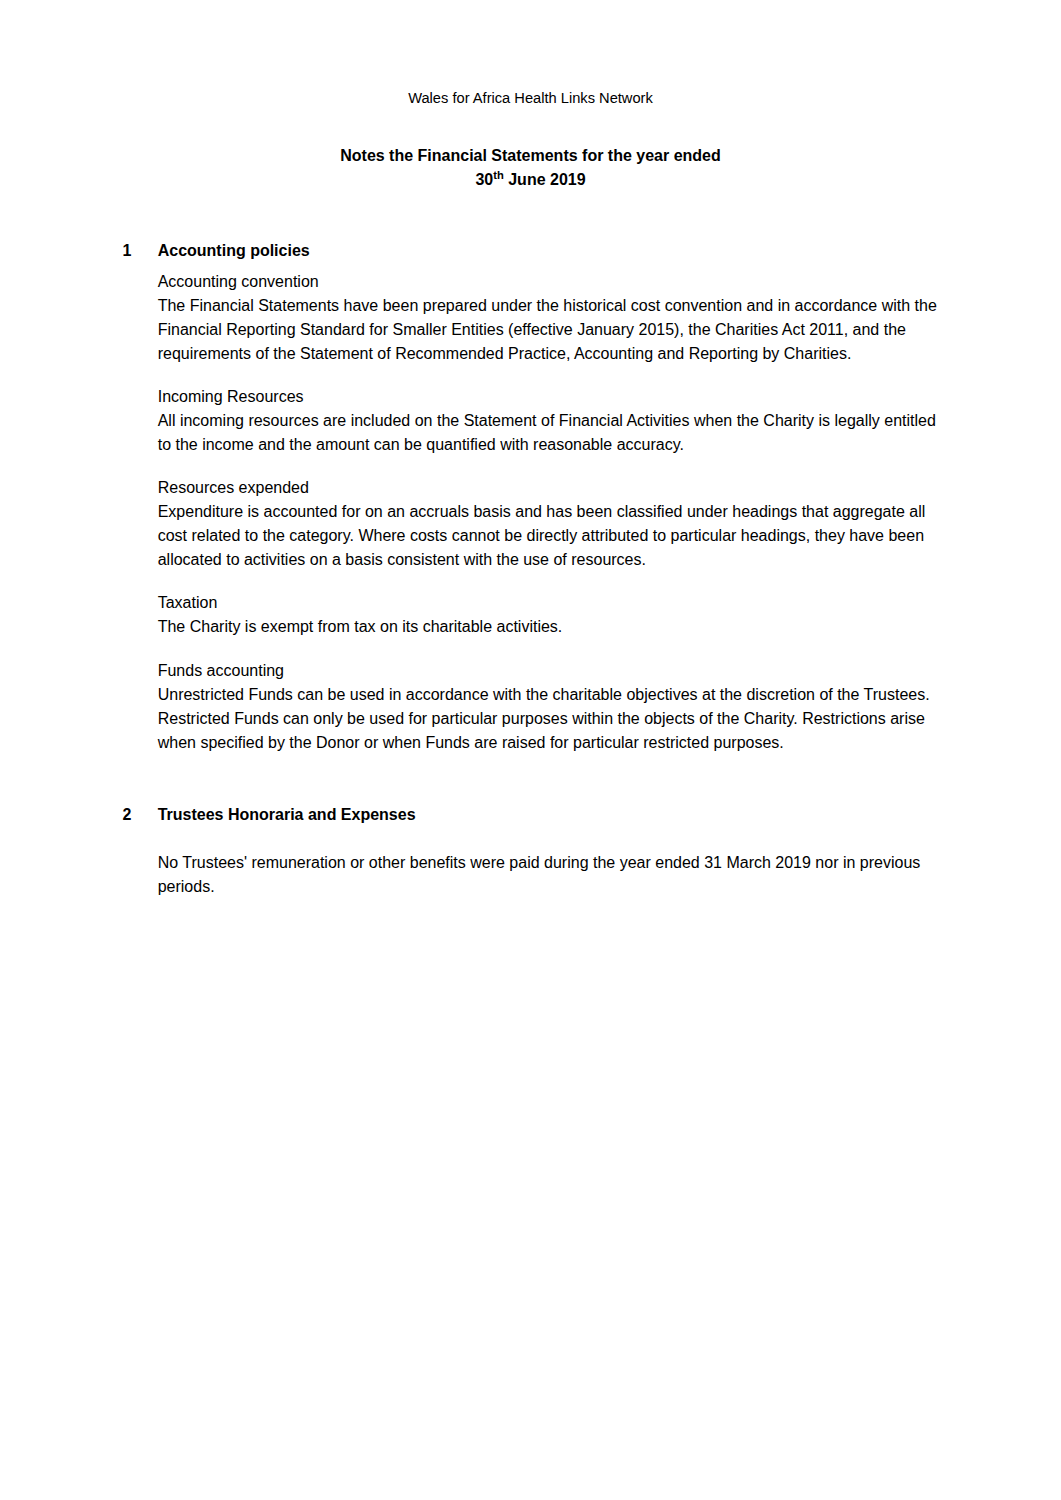Wales for Africa Health Links Network
Notes the Financial Statements for the year ended
30th June 2019
1
Accounting policies
Accounting convention
The Financial Statements have been prepared under the historical cost convention and in accordance with the Financial Reporting Standard for Smaller Entities (effective January 2015), the Charities Act 2011, and the requirements of the Statement of Recommended Practice, Accounting and Reporting by Charities.
Incoming Resources
All incoming resources are included on the Statement of Financial Activities when the Charity is legally entitled to the income and the amount can be quantified with reasonable accuracy.
Resources expended
Expenditure is accounted for on an accruals basis and has been classified under headings that aggregate all cost related to the category. Where costs cannot be directly attributed to particular headings, they have been allocated to activities on a basis consistent with the use of resources.
Taxation
The Charity is exempt from tax on its charitable activities.
Funds accounting
Unrestricted Funds can be used in accordance with the charitable objectives at the discretion of the Trustees. Restricted Funds can only be used for particular purposes within the objects of the Charity. Restrictions arise when specified by the Donor or when Funds are raised for particular restricted purposes.
2
Trustees Honoraria and Expenses
No Trustees' remuneration or other benefits were paid during the year ended 31 March 2019 nor in previous periods.